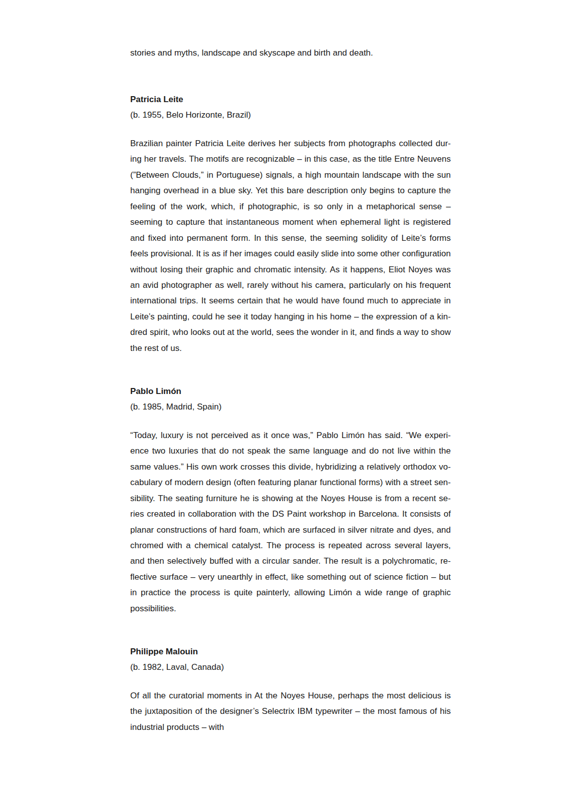stories and myths, landscape and skyscape and birth and death.
Patricia Leite
(b. 1955, Belo Horizonte, Brazil)
Brazilian painter Patricia Leite derives her subjects from photographs collected during her travels. The motifs are recognizable – in this case, as the title Entre Neuvens (”Between Clouds,” in Portuguese) signals, a high mountain landscape with the sun hanging overhead in a blue sky. Yet this bare description only begins to capture the feeling of the work, which, if photographic, is so only in a metaphorical sense – seeming to capture that instantaneous moment when ephemeral light is registered and fixed into permanent form. In this sense, the seeming solidity of Leite’s forms feels provisional. It is as if her images could easily slide into some other configuration without losing their graphic and chromatic intensity. As it happens, Eliot Noyes was an avid photographer as well, rarely without his camera, particularly on his frequent international trips. It seems certain that he would have found much to appreciate in Leite’s painting, could he see it today hanging in his home – the expression of a kindred spirit, who looks out at the world, sees the wonder in it, and finds a way to show the rest of us.
Pablo Limón
(b. 1985, Madrid, Spain)
“Today, luxury is not perceived as it once was,” Pablo Limón has said. “We experience two luxuries that do not speak the same language and do not live within the same values.” His own work crosses this divide, hybridizing a relatively orthodox vocabulary of modern design (often featuring planar functional forms) with a street sensibility. The seating furniture he is showing at the Noyes House is from a recent series created in collaboration with the DS Paint workshop in Barcelona. It consists of planar constructions of hard foam, which are surfaced in silver nitrate and dyes, and chromed with a chemical catalyst. The process is repeated across several layers, and then selectively buffed with a circular sander. The result is a polychromatic, reflective surface – very unearthly in effect, like something out of science fiction – but in practice the process is quite painterly, allowing Limón a wide range of graphic possibilities.
Philippe Malouin
(b. 1982, Laval, Canada)
Of all the curatorial moments in At the Noyes House, perhaps the most delicious is the juxtaposition of the designer’s Selectrix IBM typewriter – the most famous of his industrial products – with